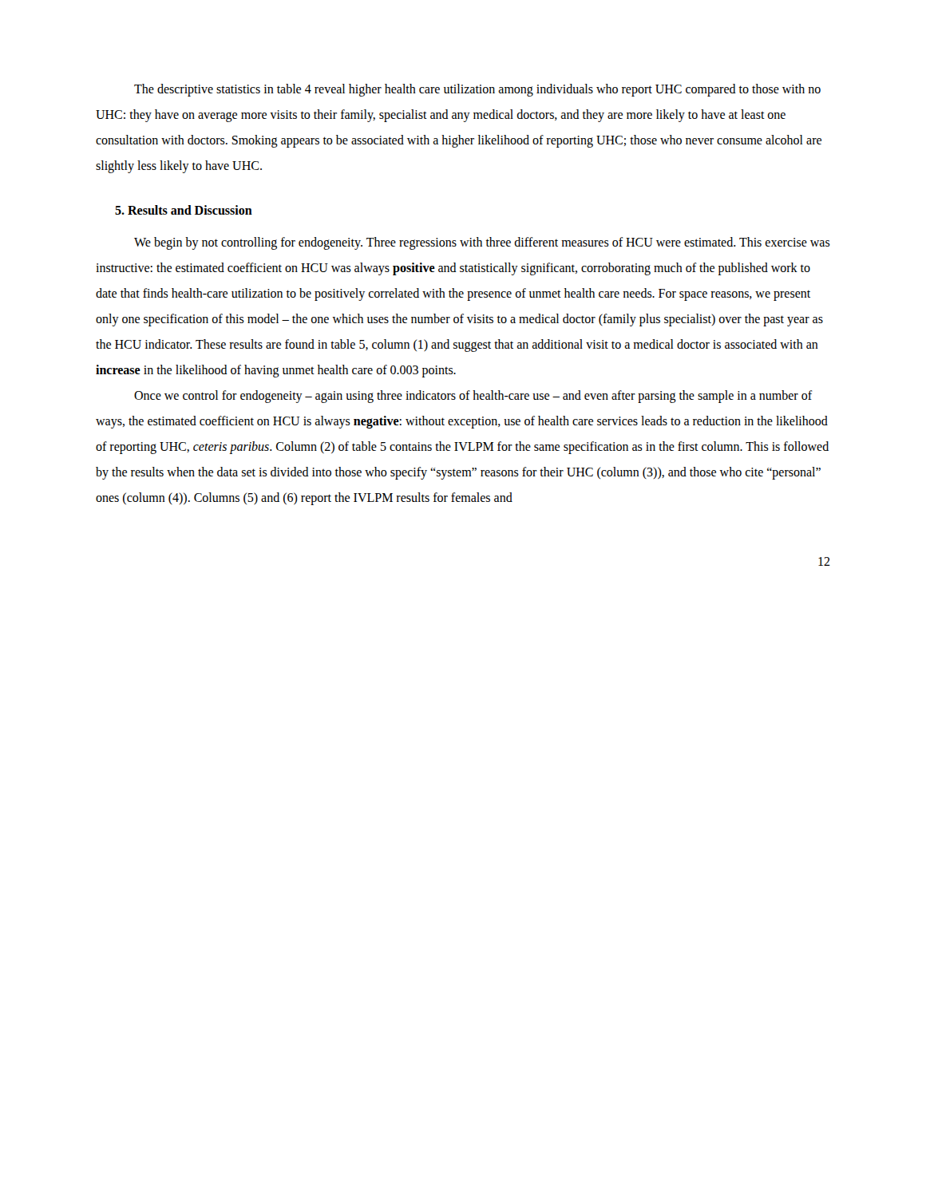The descriptive statistics in table 4 reveal higher health care utilization among individuals who report UHC compared to those with no UHC: they have on average more visits to their family, specialist and any medical doctors, and they are more likely to have at least one consultation with doctors. Smoking appears to be associated with a higher likelihood of reporting UHC; those who never consume alcohol are slightly less likely to have UHC.
5. Results and Discussion
We begin by not controlling for endogeneity. Three regressions with three different measures of HCU were estimated. This exercise was instructive: the estimated coefficient on HCU was always positive and statistically significant, corroborating much of the published work to date that finds health-care utilization to be positively correlated with the presence of unmet health care needs. For space reasons, we present only one specification of this model – the one which uses the number of visits to a medical doctor (family plus specialist) over the past year as the HCU indicator. These results are found in table 5, column (1) and suggest that an additional visit to a medical doctor is associated with an increase in the likelihood of having unmet health care of 0.003 points.
Once we control for endogeneity – again using three indicators of health-care use – and even after parsing the sample in a number of ways, the estimated coefficient on HCU is always negative: without exception, use of health care services leads to a reduction in the likelihood of reporting UHC, ceteris paribus. Column (2) of table 5 contains the IVLPM for the same specification as in the first column. This is followed by the results when the data set is divided into those who specify “system” reasons for their UHC (column (3)), and those who cite “personal” ones (column (4)). Columns (5) and (6) report the IVLPM results for females and
12